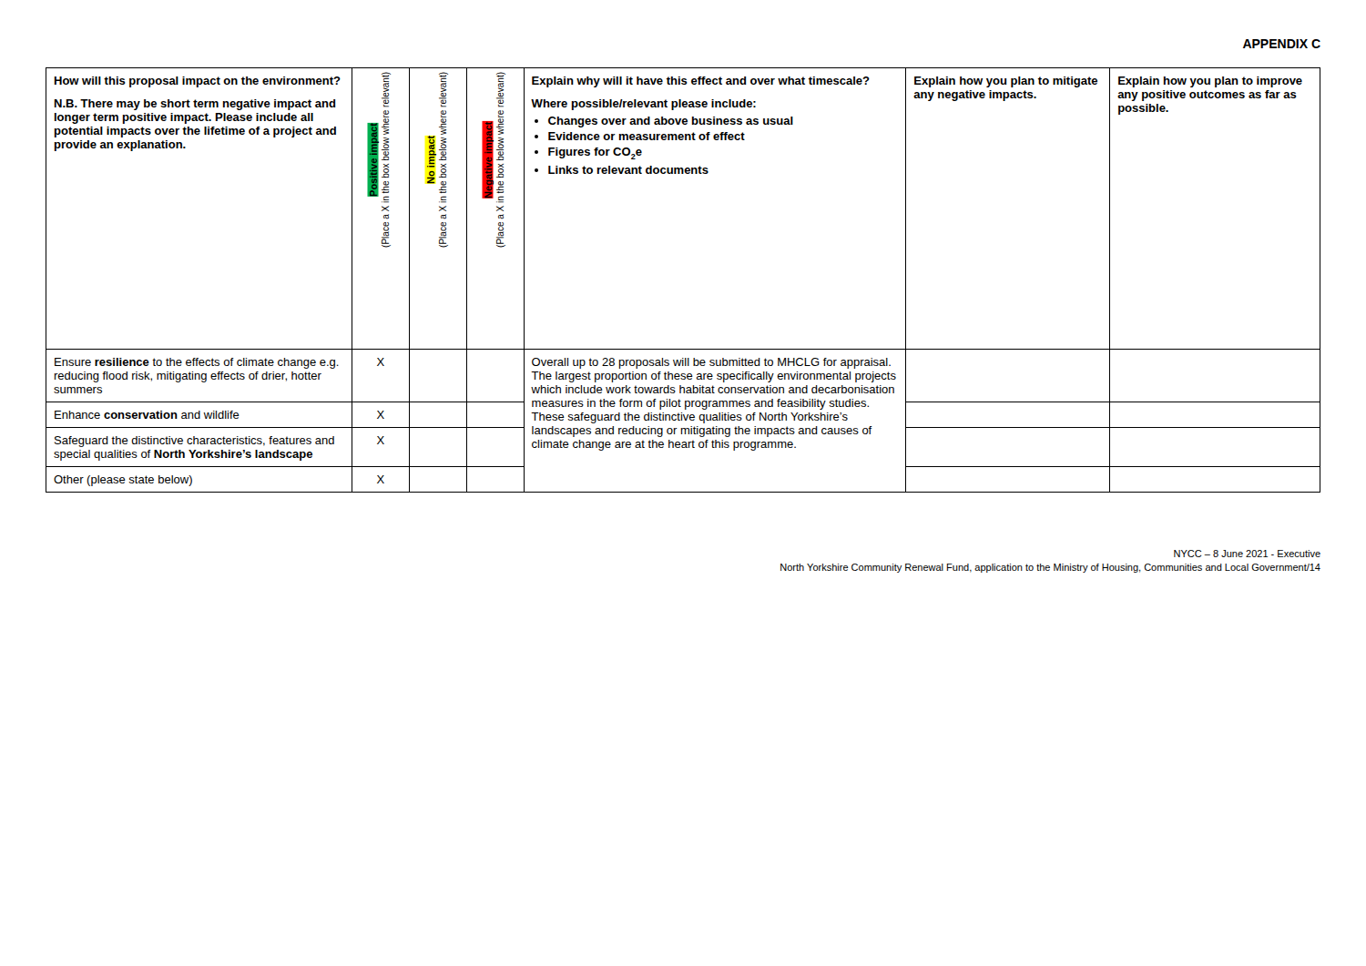APPENDIX C
| How will this proposal impact on the environment? N.B. There may be short term negative impact and longer term positive impact. Please include all potential impacts over the lifetime of a project and provide an explanation. | Positive impact (Place a X in the box below where relevant) | No impact (Place a X in the box below where relevant) | Negative impact (Place a X in the box below where relevant) | Explain why will it have this effect and over what timescale? Where possible/relevant please include: Changes over and above business as usual Evidence or measurement of effect Figures for CO 2 e Links to relevant documents | Explain how you plan to mitigate any negative impacts. | Explain how you plan to improve any positive outcomes as far as possible. |
| --- | --- | --- | --- | --- | --- | --- |
| Ensure resilience to the effects of climate change e.g. reducing flood risk, mitigating effects of drier, hotter summers | X | | | Overall up to 28 proposals will be submitted to MHCLG for appraisal. The largest proportion of these are specifically environmental projects which include work towards habitat conservation and decarbonisation measures in the form of pilot programmes and feasibility studies. These safeguard the distinctive qualities of North Yorkshire’s landscapes and reducing or mitigating the impacts and causes of climate change are at the heart of this programme. | | |
| Enhance conservation and wildlife | X | | | | |
| Safeguard the distinctive characteristics, features and special qualities of North Yorkshire’s landscape | X | | | | |
| Other (please state below) | X | | | | |
NYCC – 8 June 2021 - Executive
North Yorkshire Community Renewal Fund, application to the Ministry of Housing, Communities and Local Government/14